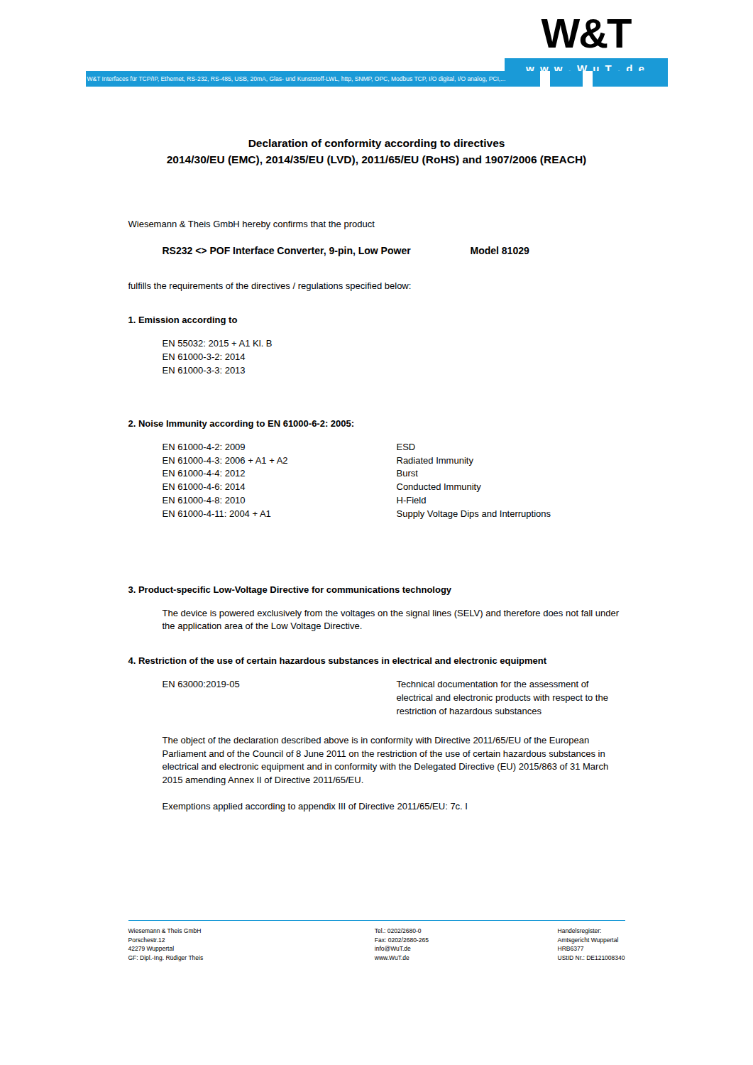W&T
w w w . W u T . d e
W&T Interfaces für TCP/IP, Ethernet, RS-232, RS-485, USB, 20mA, Glas- und Kunststoff-LWL, http, SNMP, OPC, Modbus TCP, I/O digital, I/O analog, PCI,...
Declaration of conformity according to directives
2014/30/EU (EMC), 2014/35/EU (LVD), 2011/65/EU (RoHS) and 1907/2006 (REACH)
Wiesemann & Theis GmbH hereby confirms that the product
RS232 <> POF Interface Converter, 9-pin, Low Power Model 81029
fulfills the requirements of the directives / regulations specified below:
1. Emission according to
EN 55032: 2015 + A1 Kl. B
EN 61000-3-2: 2014
EN 61000-3-3: 2013
2. Noise Immunity according to EN 61000-6-2: 2005:
EN 61000-4-2: 2009 ESD
EN 61000-4-3: 2006 + A1 + A2 Radiated Immunity
EN 61000-4-4: 2012 Burst
EN 61000-4-6: 2014 Conducted Immunity
EN 61000-4-8: 2010 H-Field
EN 61000-4-11: 2004 + A1 Supply Voltage Dips and Interruptions
3. Product-specific Low-Voltage Directive for communications technology
The device is powered exclusively from the voltages on the signal lines (SELV) and therefore does not fall under the application area of the Low Voltage Directive.
4. Restriction of the use of certain hazardous substances in electrical and electronic equipment
EN 63000:2019-05
Technical documentation for the assessment of electrical and electronic products with respect to the restriction of hazardous substances
The object of the declaration described above is in conformity with Directive 2011/65/EU of the European Parliament and of the Council of 8 June 2011 on the restriction of the use of certain hazardous substances in electrical and electronic equipment and in conformity with the Delegated Directive (EU) 2015/863 of 31 March 2015 amending Annex II of Directive 2011/65/EU.
Exemptions applied according to appendix III of Directive 2011/65/EU: 7c. I
Wiesemann & Theis GmbH
Porschestr.12
42279 Wuppertal
GF: Dipl.-Ing. Rüdiger Theis
Tel.: 0202/2680-0
Fax: 0202/2680-265
info@WuT.de
www.WuT.de
Handelsregister:
Amtsgericht Wuppertal
HRB6377
UStID Nr.: DE121008340